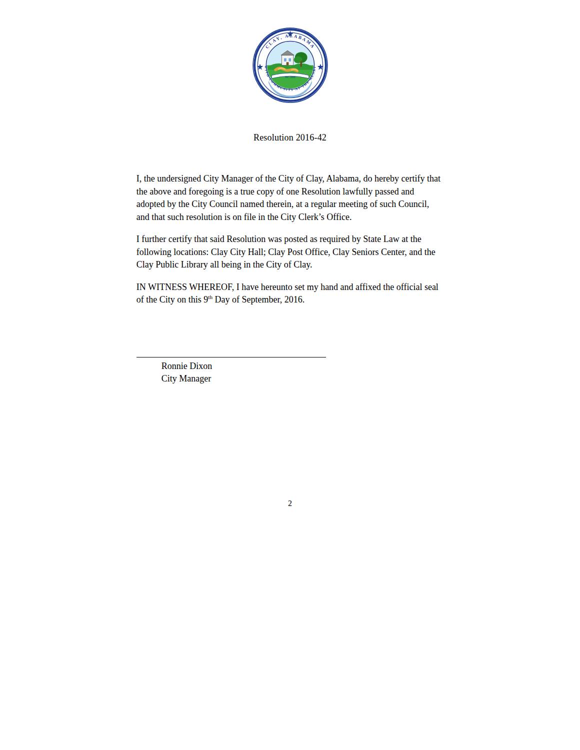CLAY, ALABAMA WITH COMMUNITY AT THE HEART Inc. 2000
Resolution 2016-42
I, the undersigned City Manager of the City of Clay, Alabama, do hereby certify that the above and foregoing is a true copy of one Resolution lawfully passed and adopted by the City Council named therein, at a regular meeting of such Council, and that such resolution is on file in the City Clerk’s Office.
I further certify that said Resolution was posted as required by State Law at the following locations: Clay City Hall; Clay Post Office, Clay Seniors Center, and the Clay Public Library all being in the City of Clay.
IN WITNESS WHEREOF, I have hereunto set my hand and affixed the official seal of the City on this 9th Day of September, 2016.
Ronnie Dixon
City Manager
2